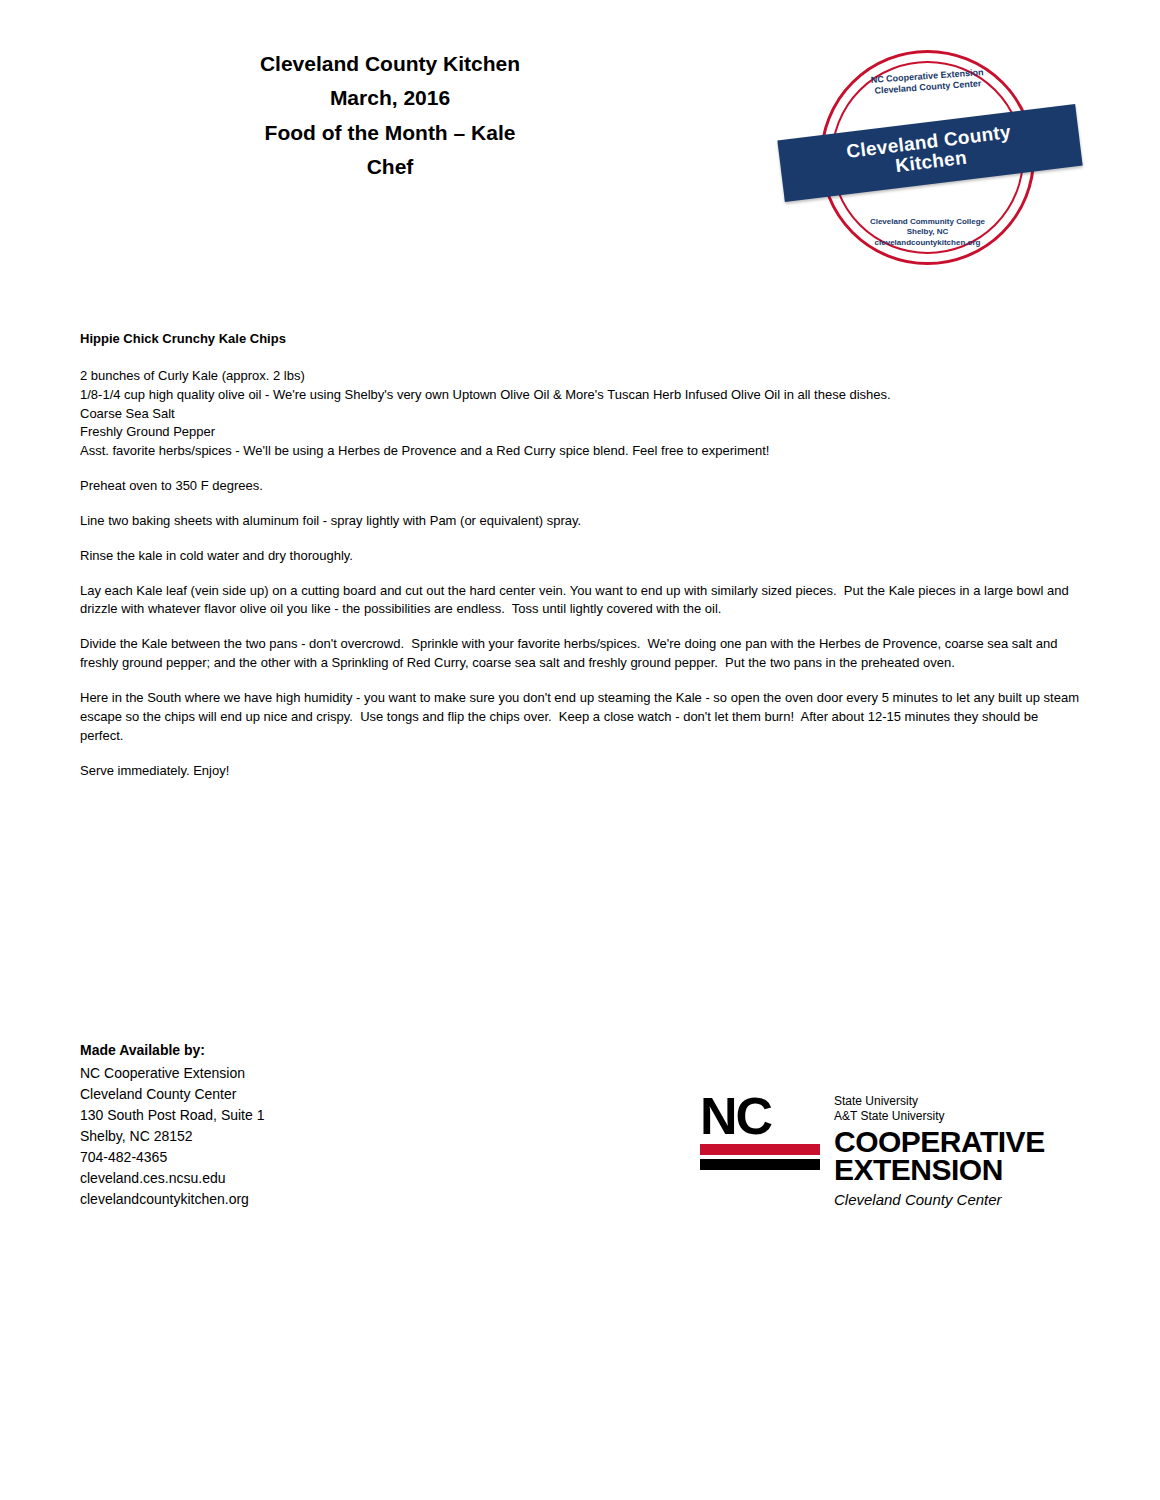Cleveland County Kitchen
March, 2016
Food of the Month – Kale
Chef
NC Cooperative Extension
Cleveland County Center
Cleveland Community College
Shelby, NC
clevelandcountykitchen.org
Cleveland County
Kitchen
Hippie Chick Crunchy Kale Chips
2 bunches of Curly Kale (approx. 2 lbs)
1/8-1/4 cup high quality olive oil - We're using Shelby's very own Uptown Olive Oil & More's Tuscan Herb Infused Olive Oil in all these dishes.
Coarse Sea Salt
Freshly Ground Pepper
Asst. favorite herbs/spices - We'll be using a Herbes de Provence and a Red Curry spice blend. Feel free to experiment!
Preheat oven to 350 F degrees.
Line two baking sheets with aluminum foil - spray lightly with Pam (or equivalent) spray.
Rinse the kale in cold water and dry thoroughly.
Lay each Kale leaf (vein side up) on a cutting board and cut out the hard center vein. You want to end up with similarly sized pieces. Put the Kale pieces in a large bowl and drizzle with whatever flavor olive oil you like - the possibilities are endless. Toss until lightly covered with the oil.
Divide the Kale between the two pans - don't overcrowd. Sprinkle with your favorite herbs/spices. We're doing one pan with the Herbes de Provence, coarse sea salt and freshly ground pepper; and the other with a Sprinkling of Red Curry, coarse sea salt and freshly ground pepper. Put the two pans in the preheated oven.
Here in the South where we have high humidity - you want to make sure you don't end up steaming the Kale - so open the oven door every 5 minutes to let any built up steam escape so the chips will end up nice and crispy. Use tongs and flip the chips over. Keep a close watch - don't let them burn! After about 12-15 minutes they should be perfect.
Serve immediately. Enjoy!
Made Available by:
NC Cooperative Extension
Cleveland County Center
130 South Post Road, Suite 1
Shelby, NC 28152
704-482-4365
cleveland.ces.ncsu.edu
clevelandcountykitchen.org
NC
State University
A&T State University
COOPERATIVE
EXTENSION
Cleveland County Center